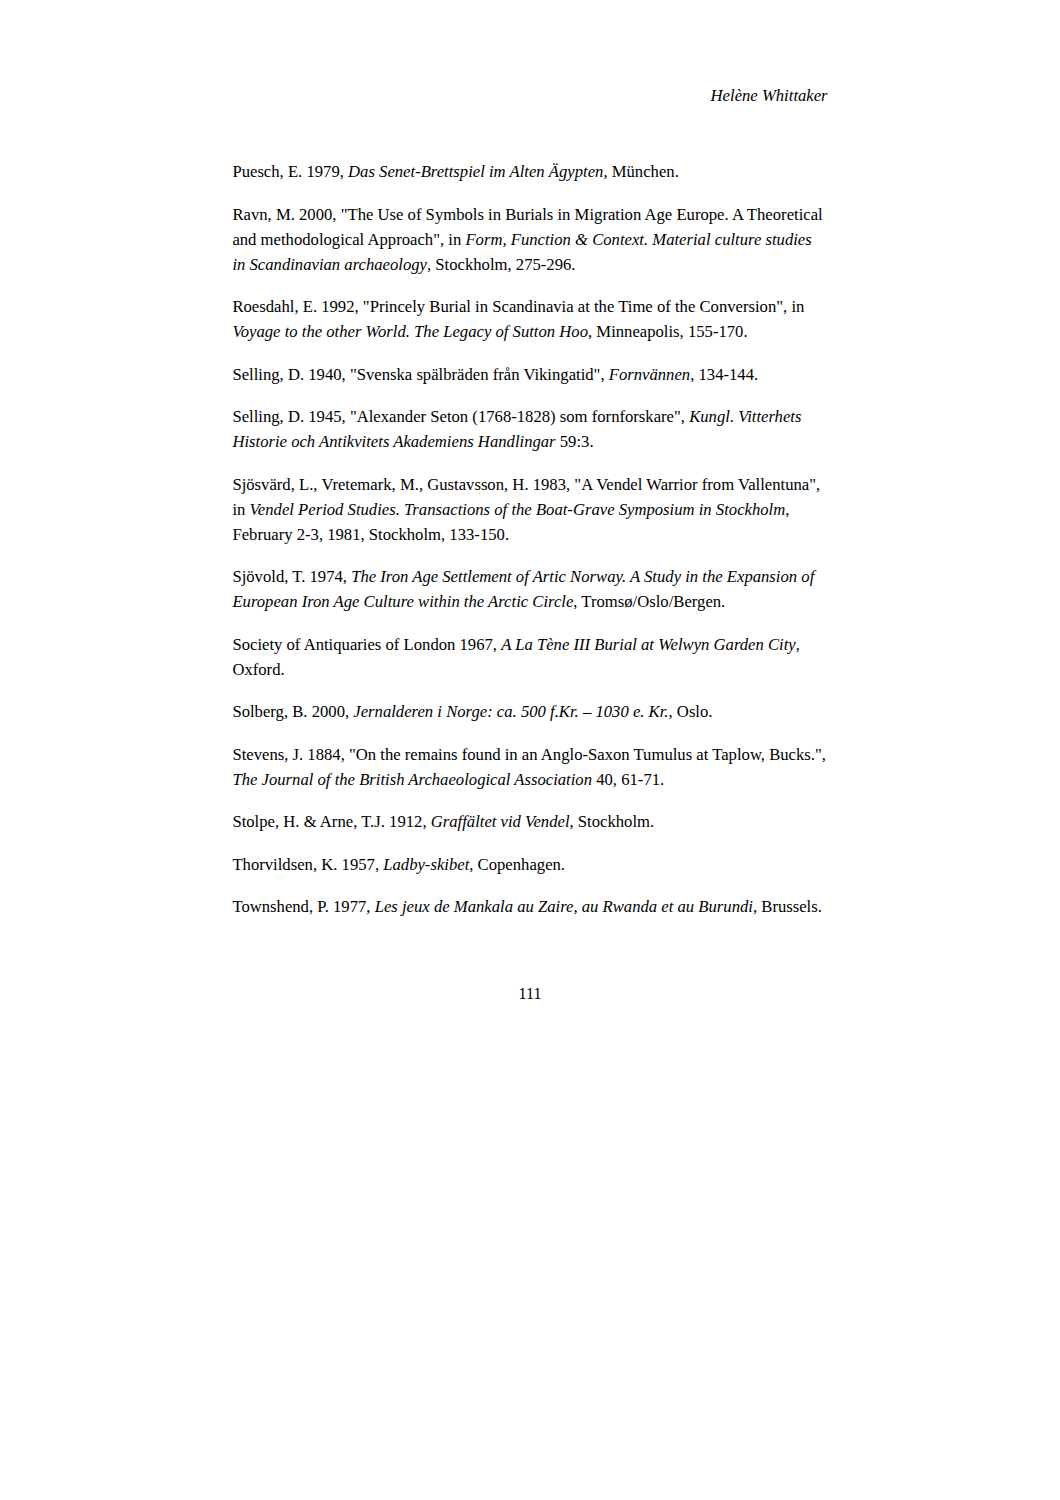Helène Whittaker
Puesch, E. 1979, Das Senet-Brettspiel im Alten Ägypten, München.
Ravn, M. 2000, "The Use of Symbols in Burials in Migration Age Europe. A Theoretical and methodological Approach", in Form, Function & Context. Material culture studies in Scandinavian archaeology, Stockholm, 275-296.
Roesdahl, E. 1992, "Princely Burial in Scandinavia at the Time of the Conversion", in Voyage to the other World. The Legacy of Sutton Hoo, Minneapolis, 155-170.
Selling, D. 1940, "Svenska spälbräden från Vikingatid", Fornvännen, 134-144.
Selling, D. 1945, "Alexander Seton (1768-1828) som fornforskare", Kungl. Vitterhets Historie och Antikvitets Akademiens Handlingar 59:3.
Sjösvärd, L., Vretemark, M., Gustavsson, H. 1983, "A Vendel Warrior from Vallentuna", in Vendel Period Studies. Transactions of the Boat-Grave Symposium in Stockholm, February 2-3, 1981, Stockholm, 133-150.
Sjövold, T. 1974, The Iron Age Settlement of Artic Norway. A Study in the Expansion of European Iron Age Culture within the Arctic Circle, Tromsø/Oslo/Bergen.
Society of Antiquaries of London 1967, A La Tène III Burial at Welwyn Garden City, Oxford.
Solberg, B. 2000, Jernalderen i Norge: ca. 500 f.Kr. – 1030 e. Kr., Oslo.
Stevens, J. 1884, "On the remains found in an Anglo-Saxon Tumulus at Taplow, Bucks.", The Journal of the British Archaeological Association 40, 61-71.
Stolpe, H. & Arne, T.J. 1912, Graffältet vid Vendel, Stockholm.
Thorvildsen, K. 1957, Ladby-skibet, Copenhagen.
Townshend, P. 1977, Les jeux de Mankala au Zaire, au Rwanda et au Burundi, Brussels.
111